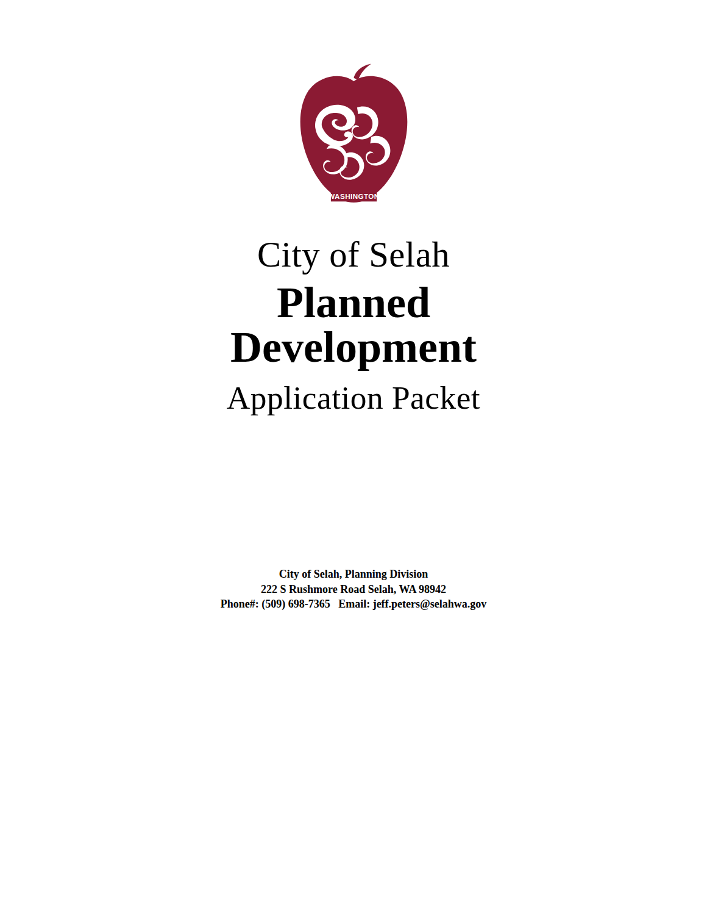City of Selah logo WASHINGTON
City of Selah
Planned Development
Application Packet
City of Selah, Planning Division 222 S Rushmore Road Selah, WA 98942 Phone#: (509) 698-7365 Email: jeff.peters@selahwa.gov